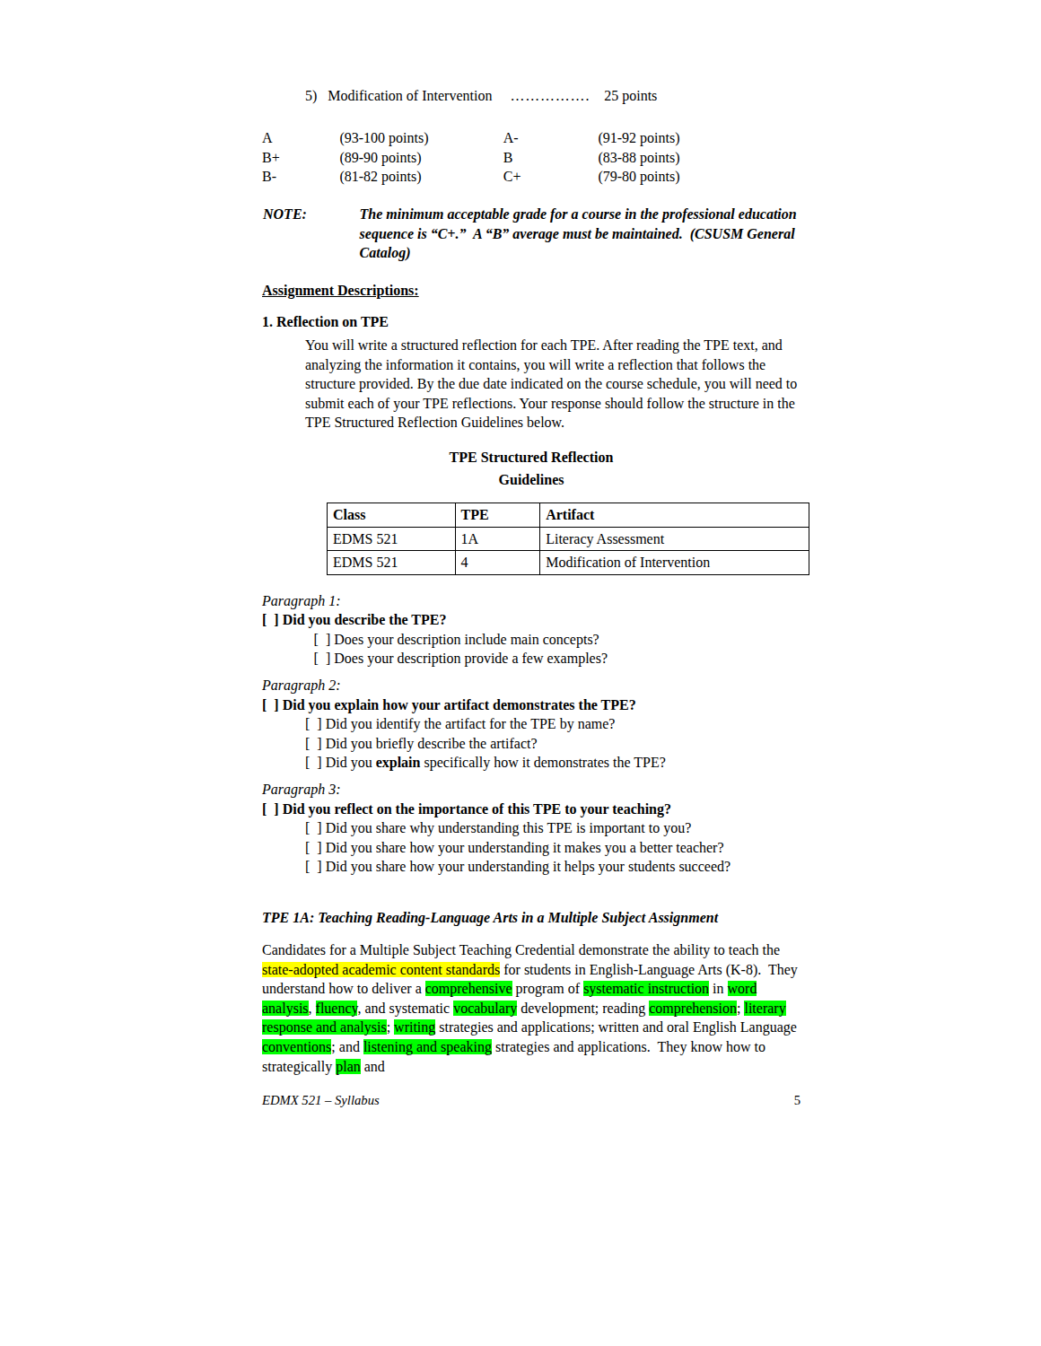5) Modification of Intervention ……………. 25 points
| A | (93-100 points) | A- | (91-92 points) |
| B+ | (89-90 points) | B | (83-88 points) |
| B- | (81-82 points) | C+ | (79-80 points) |
| NOTE: | The minimum acceptable grade for a course in the professional education sequence is “C+.” A “B” average must be maintained. (CSUSM General Catalog) |
Assignment Descriptions:
1. Reflection on TPE
You will write a structured reflection for each TPE. After reading the TPE text, and analyzing the information it contains, you will write a reflection that follows the structure provided. By the due date indicated on the course schedule, you will need to submit each of your TPE reflections. Your response should follow the structure in the TPE Structured Reflection Guidelines below.
TPE Structured Reflection
Guidelines
| Class | TPE | Artifact |
| --- | --- | --- |
| EDMS 521 | 1A | Literacy Assessment |
| EDMS 521 | 4 | Modification of Intervention |
Paragraph 1:
[ ] Did you describe the TPE?
[ ] Does your description include main concepts?
[ ] Does your description provide a few examples?
Paragraph 2:
[ ] Did you explain how your artifact demonstrates the TPE?
[ ] Did you identify the artifact for the TPE by name?
[ ] Did you briefly describe the artifact?
[ ] Did you explain specifically how it demonstrates the TPE?
Paragraph 3:
[ ] Did you reflect on the importance of this TPE to your teaching?
[ ] Did you share why understanding this TPE is important to you?
[ ] Did you share how your understanding it makes you a better teacher?
[ ] Did you share how your understanding it helps your students succeed?
TPE 1A: Teaching Reading-Language Arts in a Multiple Subject Assignment
Candidates for a Multiple Subject Teaching Credential demonstrate the ability to teach the state-adopted academic content standards for students in English-Language Arts (K-8). They understand how to deliver a comprehensive program of systematic instruction in word analysis, fluency, and systematic vocabulary development; reading comprehension; literary response and analysis; writing strategies and applications; written and oral English Language conventions; and listening and speaking strategies and applications. They know how to strategically plan and
EDMX 521 – Syllabus 5